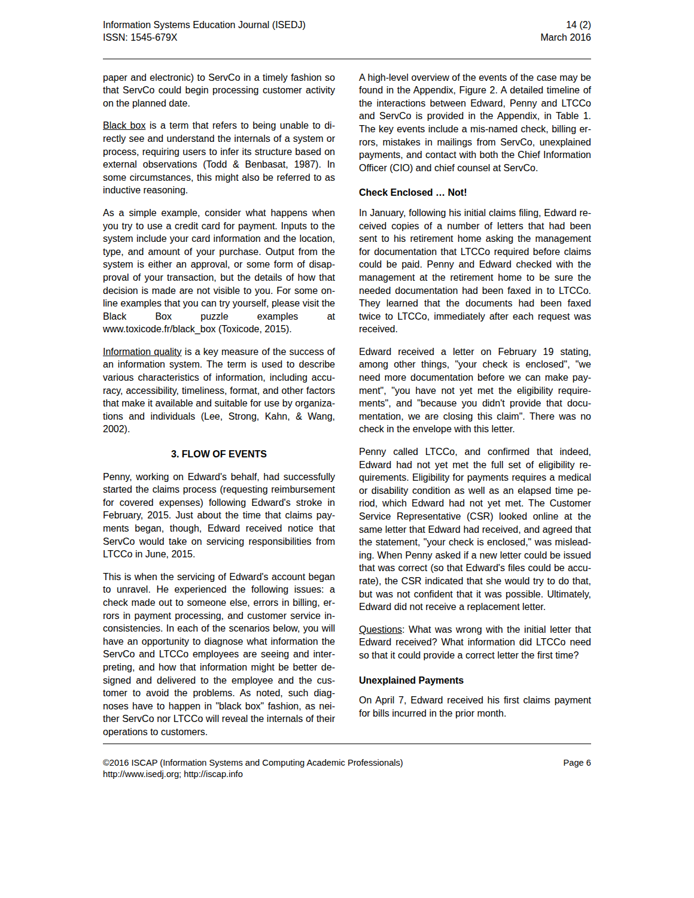Information Systems Education Journal (ISEDJ)
ISSN: 1545-679X
14 (2)
March 2016
paper and electronic) to ServCo in a timely fashion so that ServCo could begin processing customer activity on the planned date.
Black box is a term that refers to being unable to directly see and understand the internals of a system or process, requiring users to infer its structure based on external observations (Todd & Benbasat, 1987). In some circumstances, this might also be referred to as inductive reasoning.
As a simple example, consider what happens when you try to use a credit card for payment. Inputs to the system include your card information and the location, type, and amount of your purchase. Output from the system is either an approval, or some form of disapproval of your transaction, but the details of how that decision is made are not visible to you. For some online examples that you can try yourself, please visit the Black Box puzzle examples at www.toxicode.fr/black_box (Toxicode, 2015).
Information quality is a key measure of the success of an information system. The term is used to describe various characteristics of information, including accuracy, accessibility, timeliness, format, and other factors that make it available and suitable for use by organizations and individuals (Lee, Strong, Kahn, & Wang, 2002).
3. FLOW OF EVENTS
Penny, working on Edward's behalf, had successfully started the claims process (requesting reimbursement for covered expenses) following Edward's stroke in February, 2015. Just about the time that claims payments began, though, Edward received notice that ServCo would take on servicing responsibilities from LTCCo in June, 2015.
This is when the servicing of Edward's account began to unravel. He experienced the following issues: a check made out to someone else, errors in billing, errors in payment processing, and customer service inconsistencies. In each of the scenarios below, you will have an opportunity to diagnose what information the ServCo and LTCCo employees are seeing and interpreting, and how that information might be better designed and delivered to the employee and the customer to avoid the problems. As noted, such diagnoses have to happen in "black box" fashion, as neither ServCo nor LTCCo will reveal the internals of their operations to customers.
A high-level overview of the events of the case may be found in the Appendix, Figure 2. A detailed timeline of the interactions between Edward, Penny and LTCCo and ServCo is provided in the Appendix, in Table 1. The key events include a mis-named check, billing errors, mistakes in mailings from ServCo, unexplained payments, and contact with both the Chief Information Officer (CIO) and chief counsel at ServCo.
Check Enclosed … Not!
In January, following his initial claims filing, Edward received copies of a number of letters that had been sent to his retirement home asking the management for documentation that LTCCo required before claims could be paid. Penny and Edward checked with the management at the retirement home to be sure the needed documentation had been faxed in to LTCCo. They learned that the documents had been faxed twice to LTCCo, immediately after each request was received.
Edward received a letter on February 19 stating, among other things, "your check is enclosed", "we need more documentation before we can make payment", "you have not yet met the eligibility requirements", and "because you didn't provide that documentation, we are closing this claim". There was no check in the envelope with this letter.
Penny called LTCCo, and confirmed that indeed, Edward had not yet met the full set of eligibility requirements. Eligibility for payments requires a medical or disability condition as well as an elapsed time period, which Edward had not yet met. The Customer Service Representative (CSR) looked online at the same letter that Edward had received, and agreed that the statement, "your check is enclosed," was misleading. When Penny asked if a new letter could be issued that was correct (so that Edward's files could be accurate), the CSR indicated that she would try to do that, but was not confident that it was possible. Ultimately, Edward did not receive a replacement letter.
Questions: What was wrong with the initial letter that Edward received? What information did LTCCo need so that it could provide a correct letter the first time?
Unexplained Payments
On April 7, Edward received his first claims payment for bills incurred in the prior month.
©2016 ISCAP (Information Systems and Computing Academic Professionals)
http://www.isedj.org; http://iscap.info
Page 6